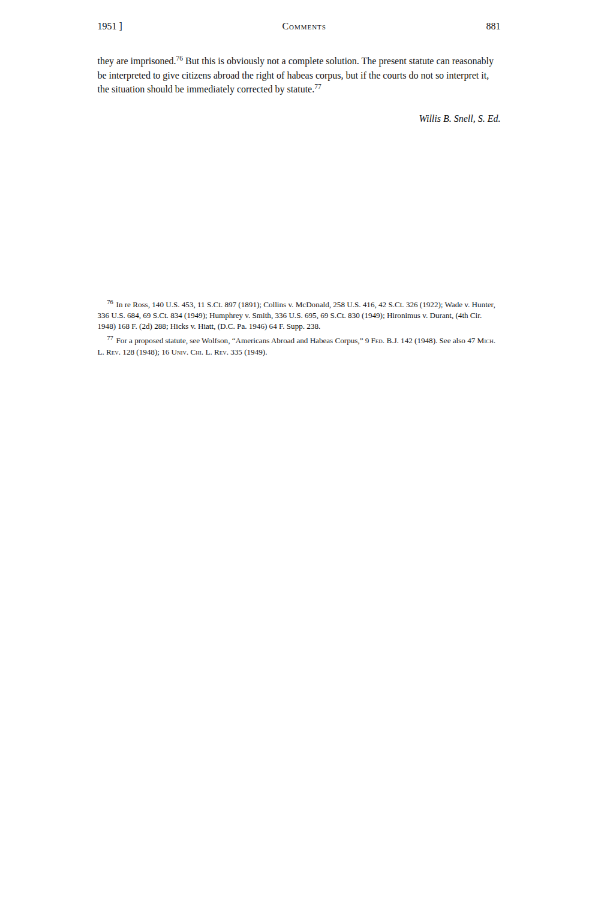1951 ] Comments 881
they are imprisoned.76 But this is obviously not a complete solution. The present statute can reasonably be interpreted to give citizens abroad the right of habeas corpus, but if the courts do not so interpret it, the situation should be immediately corrected by statute.77
Willis B. Snell, S. Ed.
76 In re Ross, 140 U.S. 453, 11 S.Ct. 897 (1891); Collins v. McDonald, 258 U.S. 416, 42 S.Ct. 326 (1922); Wade v. Hunter, 336 U.S. 684, 69 S.Ct. 834 (1949); Humphrey v. Smith, 336 U.S. 695, 69 S.Ct. 830 (1949); Hironimus v. Durant, (4th Cir. 1948) 168 F. (2d) 288; Hicks v. Hiatt, (D.C. Pa. 1946) 64 F. Supp. 238.
77 For a proposed statute, see Wolfson, “Americans Abroad and Habeas Corpus,” 9 Fed. B.J. 142 (1948). See also 47 Mich. L. Rev. 128 (1948); 16 Univ. Chi. L. Rev. 335 (1949).